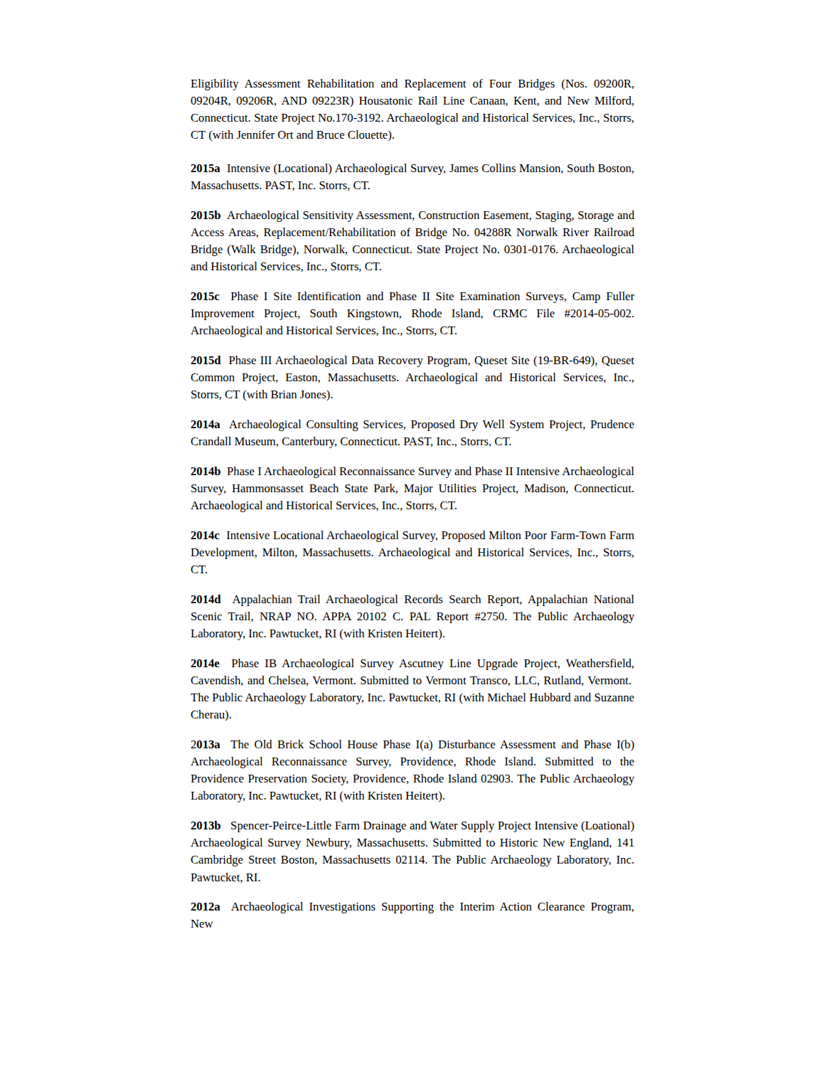Eligibility Assessment Rehabilitation and Replacement of Four Bridges (Nos. 09200R, 09204R, 09206R, AND 09223R) Housatonic Rail Line Canaan, Kent, and New Milford, Connecticut. State Project No.170-3192. Archaeological and Historical Services, Inc., Storrs, CT (with Jennifer Ort and Bruce Clouette).
2015a Intensive (Locational) Archaeological Survey, James Collins Mansion, South Boston, Massachusetts. PAST, Inc. Storrs, CT.
2015b Archaeological Sensitivity Assessment, Construction Easement, Staging, Storage and Access Areas, Replacement/Rehabilitation of Bridge No. 04288R Norwalk River Railroad Bridge (Walk Bridge), Norwalk, Connecticut. State Project No. 0301-0176. Archaeological and Historical Services, Inc., Storrs, CT.
2015c Phase I Site Identification and Phase II Site Examination Surveys, Camp Fuller Improvement Project, South Kingstown, Rhode Island, CRMC File #2014-05-002. Archaeological and Historical Services, Inc., Storrs, CT.
2015d Phase III Archaeological Data Recovery Program, Queset Site (19-BR-649), Queset Common Project, Easton, Massachusetts. Archaeological and Historical Services, Inc., Storrs, CT (with Brian Jones).
2014a Archaeological Consulting Services, Proposed Dry Well System Project, Prudence Crandall Museum, Canterbury, Connecticut. PAST, Inc., Storrs, CT.
2014b Phase I Archaeological Reconnaissance Survey and Phase II Intensive Archaeological Survey, Hammonsasset Beach State Park, Major Utilities Project, Madison, Connecticut. Archaeological and Historical Services, Inc., Storrs, CT.
2014c Intensive Locational Archaeological Survey, Proposed Milton Poor Farm-Town Farm Development, Milton, Massachusetts. Archaeological and Historical Services, Inc., Storrs, CT.
2014d Appalachian Trail Archaeological Records Search Report, Appalachian National Scenic Trail, NRAP NO. APPA 20102 C. PAL Report #2750. The Public Archaeology Laboratory, Inc. Pawtucket, RI (with Kristen Heitert).
2014e Phase IB Archaeological Survey Ascutney Line Upgrade Project, Weathersfield, Cavendish, and Chelsea, Vermont. Submitted to Vermont Transco, LLC, Rutland, Vermont. The Public Archaeology Laboratory, Inc. Pawtucket, RI (with Michael Hubbard and Suzanne Cherau).
2013a The Old Brick School House Phase I(a) Disturbance Assessment and Phase I(b) Archaeological Reconnaissance Survey, Providence, Rhode Island. Submitted to the Providence Preservation Society, Providence, Rhode Island 02903. The Public Archaeology Laboratory, Inc. Pawtucket, RI (with Kristen Heitert).
2013b Spencer-Peirce-Little Farm Drainage and Water Supply Project Intensive (Loational) Archaeological Survey Newbury, Massachusetts. Submitted to Historic New England, 141 Cambridge Street Boston, Massachusetts 02114. The Public Archaeology Laboratory, Inc. Pawtucket, RI.
2012a Archaeological Investigations Supporting the Interim Action Clearance Program, New